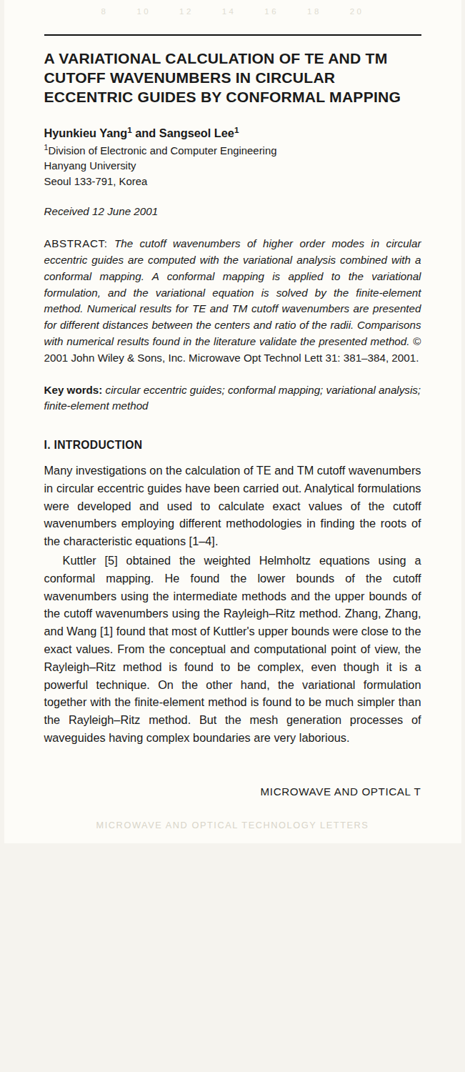8 10 12 14 16 18 20
A Variational Calculation of TE and TM Cutoff Wavenumbers in Circular Eccentric Guides by Conformal Mapping
Hyunkieu Yang1 and Sangseol Lee1
1Division of Electronic and Computer Engineering
Hanyang University
Seoul 133-791, Korea
Received 12 June 2001
ABSTRACT: The cutoff wavenumbers of higher order modes in circular eccentric guides are computed with the variational analysis combined with a conformal mapping. A conformal mapping is applied to the variational formulation, and the variational equation is solved by the finite-element method. Numerical results for TE and TM cutoff wavenumbers are presented for different distances between the centers and ratio of the radii. Comparisons with numerical results found in the literature validate the presented method. © 2001 John Wiley & Sons, Inc. Microwave Opt Technol Lett 31: 381–384, 2001.
Key words: circular eccentric guides; conformal mapping; variational analysis; finite-element method
I. INTRODUCTION
Many investigations on the calculation of TE and TM cutoff wavenumbers in circular eccentric guides have been carried out. Analytical formulations were developed and used to calculate exact values of the cutoff wavenumbers employing different methodologies in finding the roots of the characteristic equations [1–4].
Kuttler [5] obtained the weighted Helmholtz equations using a conformal mapping. He found the lower bounds of the cutoff wavenumbers using the intermediate methods and the upper bounds of the cutoff wavenumbers using the Rayleigh–Ritz method. Zhang, Zhang, and Wang [1] found that most of Kuttler's upper bounds were close to the exact values. From the conceptual and computational point of view, the Rayleigh–Ritz method is found to be complex, even though it is a powerful technique. On the other hand, the variational formulation together with the finite-element method is found to be much simpler than the Rayleigh–Ritz method. But the mesh generation processes of waveguides having complex boundaries are very laborious.
MICROWAVE AND OPTICAL T
MICROWAVE AND OPTICAL TECHNOLOGY LETTERS